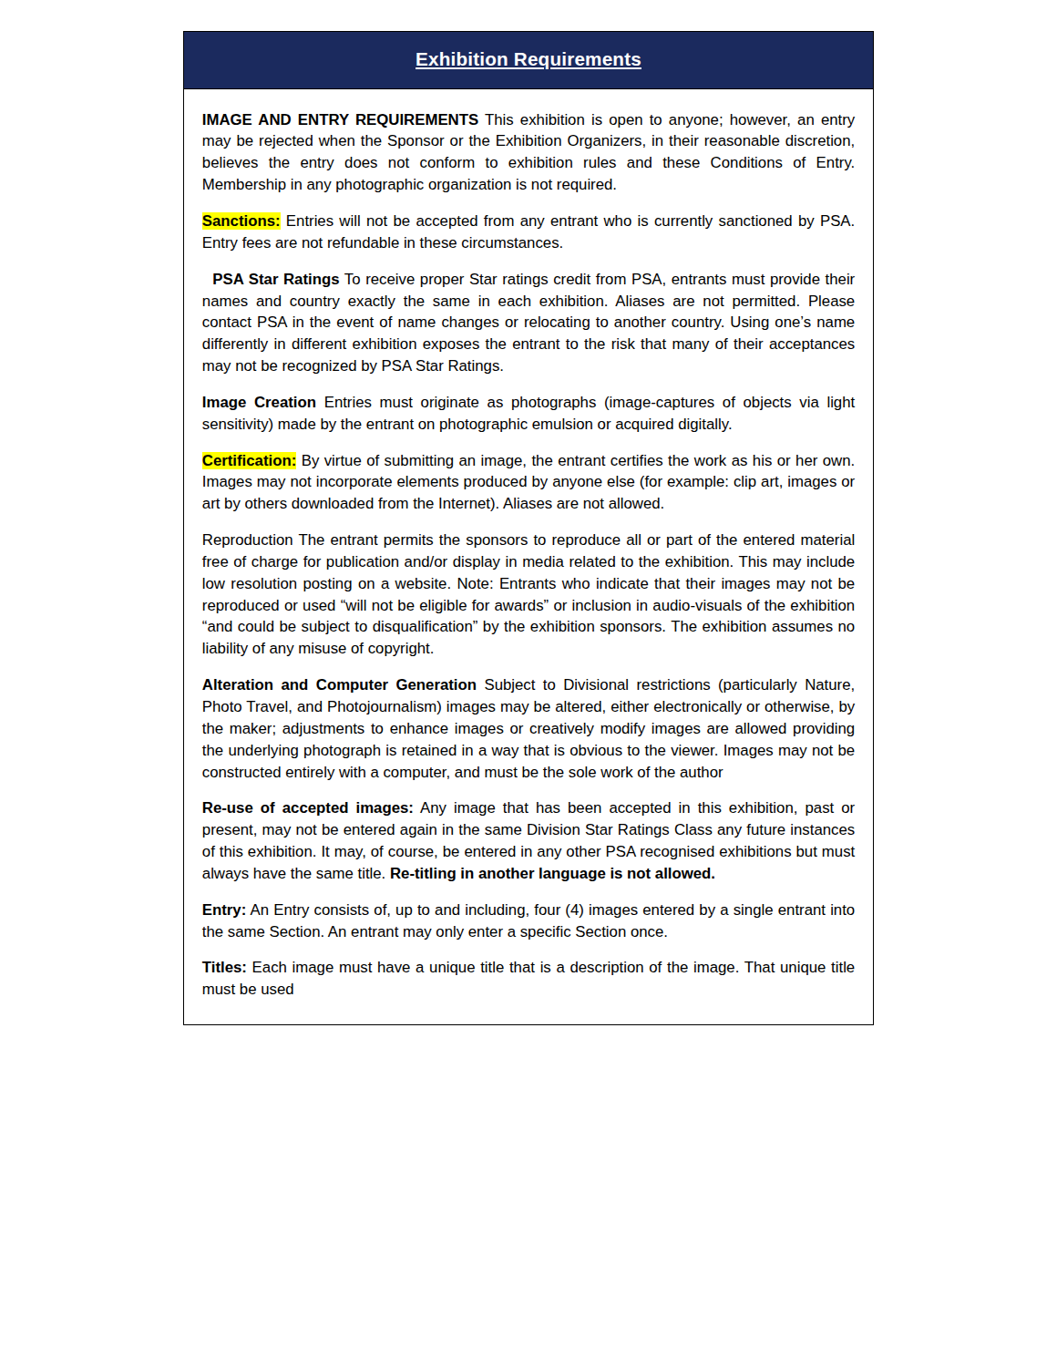Exhibition Requirements
IMAGE AND ENTRY REQUIREMENTS This exhibition is open to anyone; however, an entry may be rejected when the Sponsor or the Exhibition Organizers, in their reasonable discretion, believes the entry does not conform to exhibition rules and these Conditions of Entry. Membership in any photographic organization is not required.
Sanctions: Entries will not be accepted from any entrant who is currently sanctioned by PSA. Entry fees are not refundable in these circumstances.
PSA Star Ratings To receive proper Star ratings credit from PSA, entrants must provide their names and country exactly the same in each exhibition. Aliases are not permitted. Please contact PSA in the event of name changes or relocating to another country. Using one’s name differently in different exhibition exposes the entrant to the risk that many of their acceptances may not be recognized by PSA Star Ratings.
Image Creation Entries must originate as photographs (image-captures of objects via light sensitivity) made by the entrant on photographic emulsion or acquired digitally.
Certification: By virtue of submitting an image, the entrant certifies the work as his or her own. Images may not incorporate elements produced by anyone else (for example: clip art, images or art by others downloaded from the Internet). Aliases are not allowed.
Reproduction The entrant permits the sponsors to reproduce all or part of the entered material free of charge for publication and/or display in media related to the exhibition. This may include low resolution posting on a website. Note: Entrants who indicate that their images may not be reproduced or used “will not be eligible for awards” or inclusion in audio-visuals of the exhibition “and could be subject to disqualification” by the exhibition sponsors. The exhibition assumes no liability of any misuse of copyright.
Alteration and Computer Generation Subject to Divisional restrictions (particularly Nature, Photo Travel, and Photojournalism) images may be altered, either electronically or otherwise, by the maker; adjustments to enhance images or creatively modify images are allowed providing the underlying photograph is retained in a way that is obvious to the viewer. Images may not be constructed entirely with a computer, and must be the sole work of the author
Re-use of accepted images: Any image that has been accepted in this exhibition, past or present, may not be entered again in the same Division Star Ratings Class any future instances of this exhibition. It may, of course, be entered in any other PSA recognised exhibitions but must always have the same title. Re-titling in another language is not allowed.
Entry: An Entry consists of, up to and including, four (4) images entered by a single entrant into the same Section. An entrant may only enter a specific Section once.
Titles: Each image must have a unique title that is a description of the image. That unique title must be used